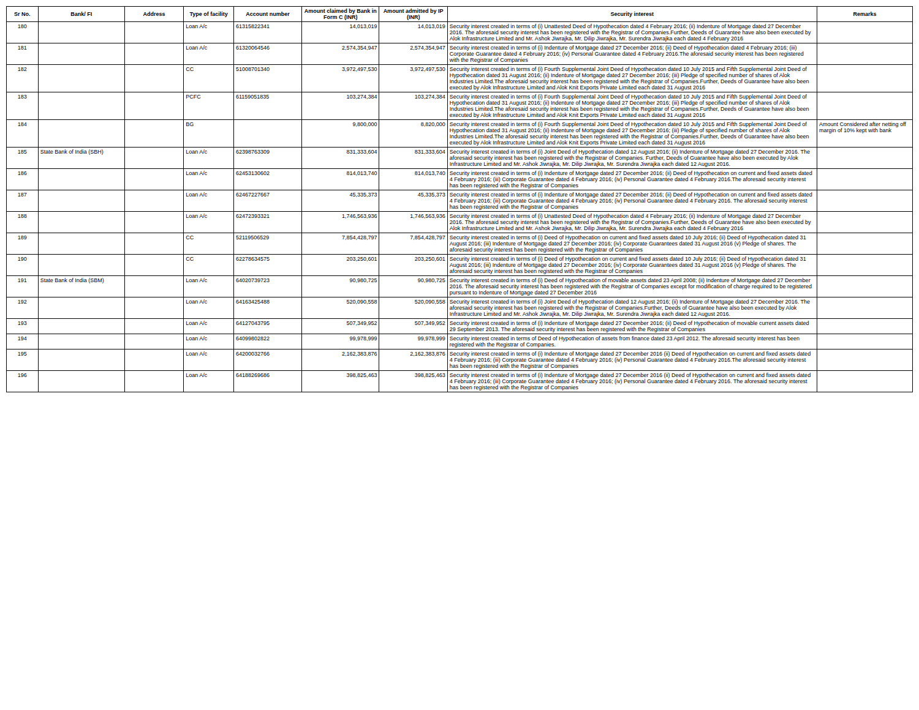| Sr No. | Bank/ FI | Address | Type of facility | Account number | Amount claimed by Bank in Form C (INR) | Amount admitted by IP (INR) | Security interest | Remarks |
| --- | --- | --- | --- | --- | --- | --- | --- | --- |
| 180 | | | Loan A/c | 61315822341 | 14,013,019 | 14,013,019 | Security interest created in terms of (i) Unattested Deed of Hypothecation dated 4 February 2016; (ii) Indenture of Mortgage dated 27 December 2016. The aforesaid security interest has been registered with the Registrar of Companies.Further, Deeds of Guarantee have also been executed by Alok Infrastructure Limited and Mr. Ashok Jiwrajka, Mr. Dilip Jiwrajka, Mr. Surendra Jiwrajka each dated 4 February 2016 | |
| 181 | | | Loan A/c | 61320064546 | 2,574,354,947 | 2,574,354,947 | Security interest created in terms of (i) Indenture of Mortgage dated 27 December 2016; (ii) Deed of Hypothecation dated 4 February 2016; (iii) Corporate Guarantee dated 4 February 2016; (iv) Personal Guarantee dated 4 February 2016.The aforesaid security interest has been registered with the Registrar of Companies | |
| 182 | | | CC | 51008701340 | 3,972,497,530 | 3,972,497,530 | Security interest created in terms of (i) Fourth Supplemental Joint Deed of Hypothecation dated 10 July 2015 and Fifth Supplemental Joint Deed of Hypothecation dated 31 August 2016; (ii) Indenture of Mortgage dated 27 December 2016; (iii) Pledge of specified number of shares of Alok Industries Limited.The aforesaid security interest has been registered with the Registrar of Companies.Further, Deeds of Guarantee have also been executed by Alok Infrastructure Limited and Alok Knit Exports Private Limited each dated 31 August 2016 | |
| 183 | | | PCFC | 61159051835 | 103,274,384 | 103,274,384 | Security interest created in terms of (i) Fourth Supplemental Joint Deed of Hypothecation dated 10 July 2015 and Fifth Supplemental Joint Deed of Hypothecation dated 31 August 2016; (ii) Indenture of Mortgage dated 27 December 2016; (iii) Pledge of specified number of shares of Alok Industries Limited.The aforesaid security interest has been registered with the Registrar of Companies.Further, Deeds of Guarantee have also been executed by Alok Infrastructure Limited and Alok Knit Exports Private Limited each dated 31 August 2016 | |
| 184 | | | BG | | 9,800,000 | 8,820,000 | Security interest created in terms of (i) Fourth Supplemental Joint Deed of Hypothecation dated 10 July 2015 and Fifth Supplemental Joint Deed of Hypothecation dated 31 August 2016; (ii) Indenture of Mortgage dated 27 December 2016; (iii) Pledge of specified number of shares of Alok Industries Limited.The aforesaid security interest has been registered with the Registrar of Companies.Further, Deeds of Guarantee have also been executed by Alok Infrastructure Limited and Alok Knit Exports Private Limited each dated 31 August 2016 | Amount Considered after netting off margin of 10% kept with bank |
| 185 | State Bank of India (SBH) | | Loan A/c | 62398763309 | 831,333,604 | 831,333,604 | Security interest created in terms of (i) Joint Deed of Hypothecation dated 12 August 2016; (ii) Indenture of Mortgage dated 27 December 2016. The aforesaid security interest has been registered with the Registrar of Companies. Further, Deeds of Guarantee have also been executed by Alok Infrastructure Limited and Mr. Ashok Jiwrajka, Mr. Dilip Jiwrajka, Mr. Surendra Jiwrajka each dated 12 August 2016. | |
| 186 | | | Loan A/c | 62453130602 | 814,013,740 | 814,013,740 | Security interest created in terms of (i) Indenture of Mortgage dated 27 December 2016; (ii) Deed of Hypothecation on current and fixed assets dated 4 February 2016; (iii) Corporate Guarantee dated 4 February 2016; (iv) Personal Guarantee dated 4 February 2016.The aforesaid security interest has been registered with the Registrar of Companies | |
| 187 | | | Loan A/c | 62467227667 | 45,335,373 | 45,335,373 | Security interest created in terms of (i) Indenture of Mortgage dated 27 December 2016; (ii) Deed of Hypothecation on current and fixed assets dated 4 February 2016; (iii) Corporate Guarantee dated 4 February 2016; (iv) Personal Guarantee dated 4 February 2016. The aforesaid security interest has been registered with the Registrar of Companies | |
| 188 | | | Loan A/c | 62472393321 | 1,746,563,936 | 1,746,563,936 | Security interest created in terms of (i) Unattested Deed of Hypothecation dated 4 February 2016; (ii) Indenture of Mortgage dated 27 December 2016. The aforesaid security interest has been registered with the Registrar of Companies.Further, Deeds of Guarantee have also been executed by Alok Infrastructure Limited and Mr. Ashok Jiwrajka, Mr. Dilip Jiwrajka, Mr. Surendra Jiwrajka each dated 4 February 2016 | |
| 189 | | | CC | 52119506529 | 7,854,428,797 | 7,854,428,797 | Security interest created in terms of (i) Deed of Hypothecation on current and fixed assets dated 10 July 2016; (ii) Deed of Hypothecation dated 31 August 2016; (iii) Indenture of Mortgage dated 27 December 2016; (iv) Corporate Guarantees dated 31 August 2016 (v) Pledge of shares. The aforesaid security interest has been registered with the Registrar of Companies | |
| 190 | | | CC | 62278634575 | 203,250,601 | 203,250,601 | Security interest created in terms of (i) Deed of Hypothecation on current and fixed assets dated 10 July 2016; (ii) Deed of Hypothecation dated 31 August 2016; (iii) Indenture of Mortgage dated 27 December 2016; (iv) Corporate Guarantees dated 31 August 2016 (v) Pledge of shares. The aforesaid security interest has been registered with the Registrar of Companies | |
| 191 | State Bank of India (SBM) | | Loan A/c | 64020739723 | 90,980,725 | 90,980,725 | Security interest created in terms of (i) Deed of Hypothecation of movable assets dated 23 April 2008; (ii) Indenture of Mortgage dated 27 December 2016. The aforesaid security interest has been registered with the Registrar of Companies except for modification of charge required to be registered pursuant to Indenture of Mortgage dated 27 December 2016 | |
| 192 | | | Loan A/c | 64163425488 | 520,090,558 | 520,090,558 | Security interest created in terms of (i) Joint Deed of Hypothecation dated 12 August 2016; (ii) Indenture of Mortgage dated 27 December 2016. The aforesaid security interest has been registered with the Registrar of Companies.Further, Deeds of Guarantee have also been executed by Alok Infrastructure Limited and Mr. Ashok Jiwrajka, Mr. Dilip Jiwrajka, Mr. Surendra Jiwrajka each dated 12 August 2016. | |
| 193 | | | Loan A/c | 64127043795 | 507,349,952 | 507,349,952 | Security interest created in terms of (i) Indenture of Mortgage dated 27 December 2016; (ii) Deed of Hypothecation of movable current assets dated 29 September 2013. The aforesaid security interest has been registered with the Registrar of Companies | |
| 194 | | | Loan A/c | 64099802822 | 99,978,999 | 99,978,999 | Security interest created in terms of Deed of Hypothecation of assets from finance dated 23 April 2012. The aforesaid security interest has been registered with the Registrar of Companies. | |
| 195 | | | Loan A/c | 64200032766 | 2,162,383,876 | 2,162,383,876 | Security interest created in terms of (i) Indenture of Mortgage dated 27 December 2016 (ii) Deed of Hypothecation on current and fixed assets dated 4 February 2016; (iii) Corporate Guarantee dated 4 February 2016; (iv) Personal Guarantee dated 4 February 2016.The aforesaid security interest has been registered with the Registrar of Companies | |
| 196 | | | Loan A/c | 64188269686 | 398,825,463 | 398,825,463 | Security interest created in terms of (i) Indenture of Mortgage dated 27 December 2016 (ii) Deed of Hypothecation on current and fixed assets dated 4 February 2016; (iii) Corporate Guarantee dated 4 February 2016; (iv) Personal Guarantee dated 4 February 2016. The aforesaid security interest has been registered with the Registrar of Companies | |